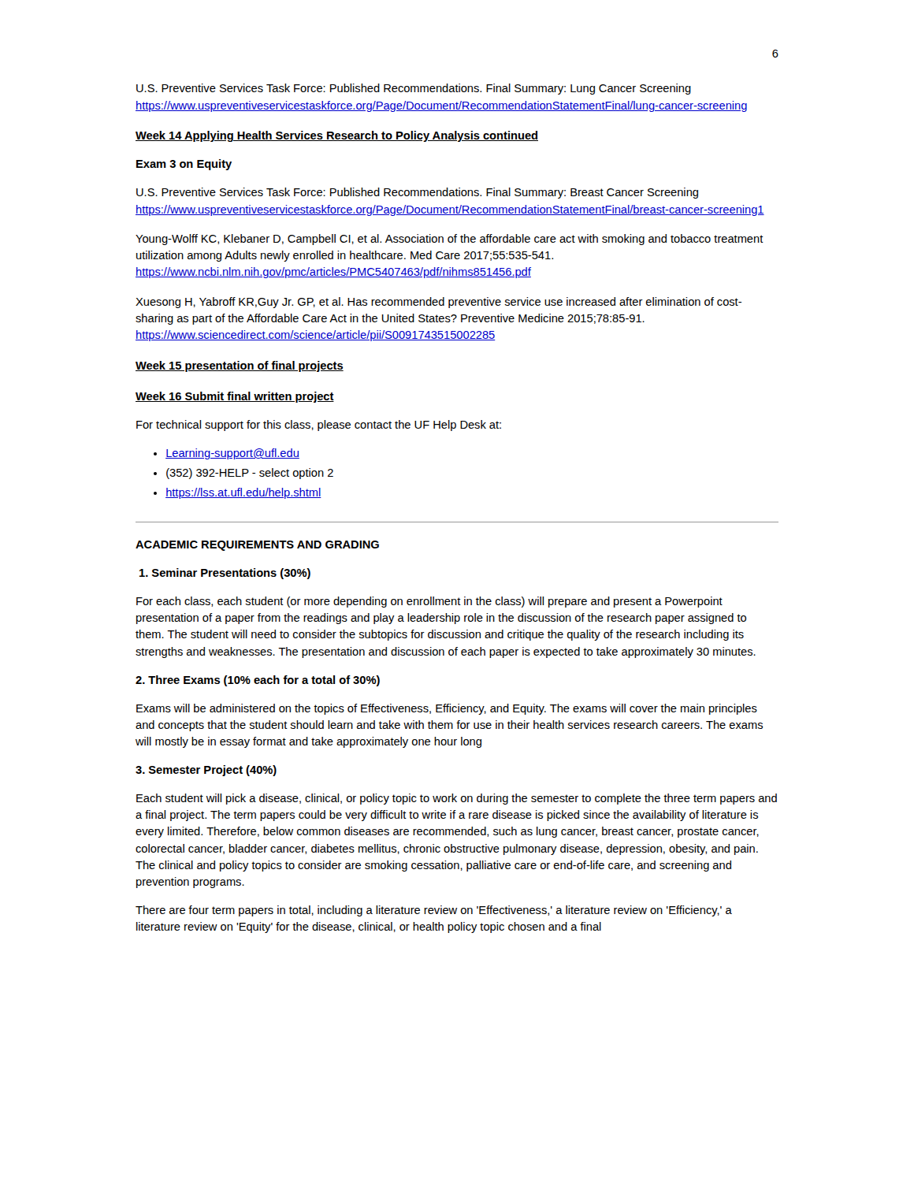6
U.S. Preventive Services Task Force: Published Recommendations. Final Summary: Lung Cancer Screening
https://www.uspreventiveservicestaskforce.org/Page/Document/RecommendationStatementFinal/lung-cancer-screening
Week 14 Applying Health Services Research to Policy Analysis continued
Exam 3 on Equity
U.S. Preventive Services Task Force: Published Recommendations. Final Summary: Breast Cancer Screening
https://www.uspreventiveservicestaskforce.org/Page/Document/RecommendationStatementFinal/breast-cancer-screening1
Young-Wolff KC, Klebaner D, Campbell CI, et al. Association of the affordable care act with smoking and tobacco treatment utilization among Adults newly enrolled in healthcare. Med Care 2017;55:535-541.
https://www.ncbi.nlm.nih.gov/pmc/articles/PMC5407463/pdf/nihms851456.pdf
Xuesong H, Yabroff KR,Guy Jr. GP, et al. Has recommended preventive service use increased after elimination of cost-sharing as part of the Affordable Care Act in the United States? Preventive Medicine 2015;78:85-91.
https://www.sciencedirect.com/science/article/pii/S0091743515002285
Week 15 presentation of final projects
Week 16 Submit final written project
For technical support for this class, please contact the UF Help Desk at:
Learning-support@ufl.edu
(352) 392-HELP - select option 2
https://lss.at.ufl.edu/help.shtml
ACADEMIC REQUIREMENTS AND GRADING
1. Seminar Presentations (30%)
For each class, each student (or more depending on enrollment in the class) will prepare and present a Powerpoint presentation of a paper from the readings and play a leadership role in the discussion of the research paper assigned to them. The student will need to consider the subtopics for discussion and critique the quality of the research including its strengths and weaknesses. The presentation and discussion of each paper is expected to take approximately 30 minutes.
2. Three Exams (10% each for a total of 30%)
Exams will be administered on the topics of Effectiveness, Efficiency, and Equity. The exams will cover the main principles and concepts that the student should learn and take with them for use in their health services research careers. The exams will mostly be in essay format and take approximately one hour long
3. Semester Project (40%)
Each student will pick a disease, clinical, or policy topic to work on during the semester to complete the three term papers and a final project. The term papers could be very difficult to write if a rare disease is picked since the availability of literature is every limited. Therefore, below common diseases are recommended, such as lung cancer, breast cancer, prostate cancer, colorectal cancer, bladder cancer, diabetes mellitus, chronic obstructive pulmonary disease, depression, obesity, and pain. The clinical and policy topics to consider are smoking cessation, palliative care or end-of-life care, and screening and prevention programs.
There are four term papers in total, including a literature review on 'Effectiveness,' a literature review on 'Efficiency,' a literature review on 'Equity' for the disease, clinical, or health policy topic chosen and a final